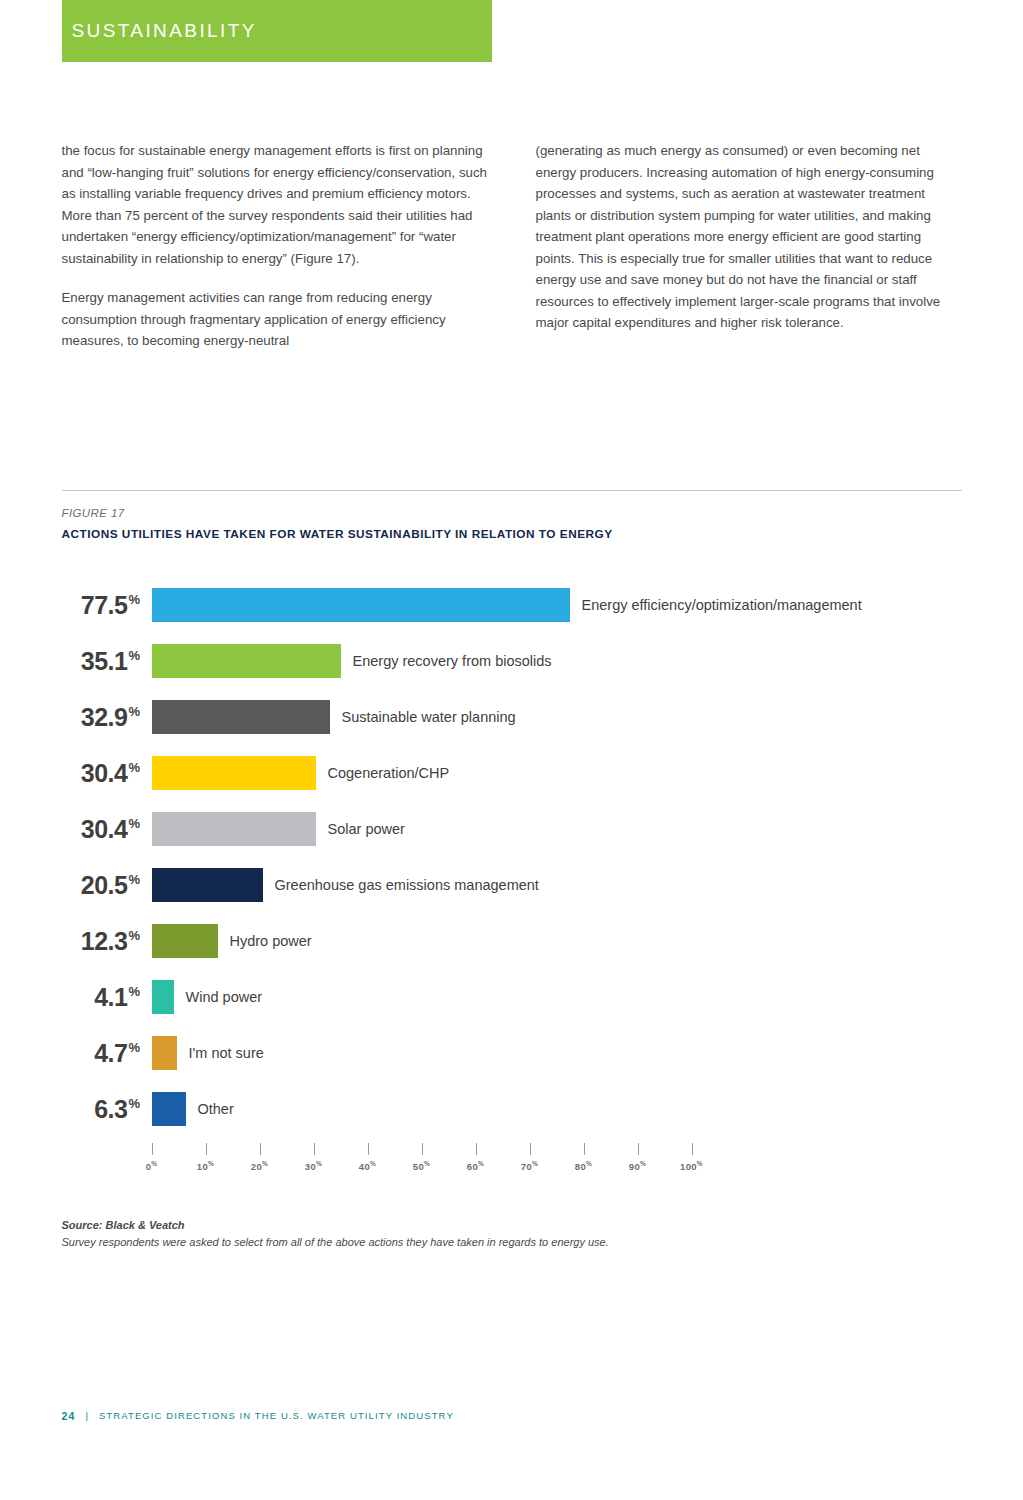SUSTAINABILITY
the focus for sustainable energy management efforts is first on planning and “low-hanging fruit” solutions for energy efficiency/conservation, such as installing variable frequency drives and premium efficiency motors. More than 75 percent of the survey respondents said their utilities had undertaken “energy efficiency/optimization/management” for “water sustainability in relationship to energy” (Figure 17).
Energy management activities can range from reducing energy consumption through fragmentary application of energy efficiency measures, to becoming energy-neutral
(generating as much energy as consumed) or even becoming net energy producers. Increasing automation of high energy-consuming processes and systems, such as aeration at wastewater treatment plants or distribution system pumping for water utilities, and making treatment plant operations more energy efficient are good starting points. This is especially true for smaller utilities that want to reduce energy use and save money but do not have the financial or staff resources to effectively implement larger-scale programs that involve major capital expenditures and higher risk tolerance.
FIGURE 17
Actions Utilities Have Taken for Water Sustainability in Relation to Energy
77.5%
Energy efficiency/optimization/management
35.1%
Energy recovery from biosolids
32.9%
Sustainable water planning
30.4%
Cogeneration/CHP
30.4%
Solar power
20.5%
Greenhouse gas emissions management
12.3%
Hydro power
4.1%
Wind power
4.7%
I'm not sure
6.3%
Other
0% 10% 20% 30% 40% 50% 60% 70% 80% 90% 100%
Source: Black & Veatch
Survey respondents were asked to select from all of the above actions they have taken in regards to energy use.
24 | Strategic Directions in the U.S. Water Utility Industry